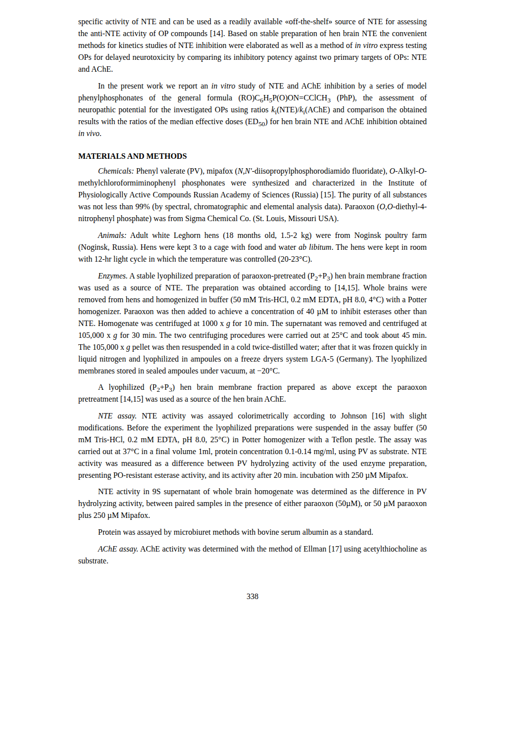specific activity of NTE and can be used as a readily available «off-the-shelf» source of NTE for assessing the anti-NTE activity of OP compounds [14]. Based on stable preparation of hen brain NTE the convenient methods for kinetics studies of NTE inhibition were elaborated as well as a method of in vitro express testing OPs for delayed neurotoxicity by comparing its inhibitory potency against two primary targets of OPs: NTE and AChE.
In the present work we report an in vitro study of NTE and AChE inhibition by a series of model phenylphosphonates of the general formula (RO)C6H5P(O)ON=CClCH3 (PhP), the assessment of neuropathic potential for the investigated OPs using ratios ki(NTE)/ki(AChE) and comparison the obtained results with the ratios of the median effective doses (ED50) for hen brain NTE and AChE inhibition obtained in vivo.
MATERIALS AND METHODS
Chemicals: Phenyl valerate (PV), mipafox (N,N'-diisopropylphosphorodiamido fluoridate), O-Alkyl-O-methylchloroformiminophenyl phosphonates were synthesized and characterized in the Institute of Physiologically Active Compounds Russian Academy of Sciences (Russia) [15]. The purity of all substances was not less than 99% (by spectral, chromatographic and elemental analysis data). Paraoxon (O,O-diethyl-4-nitrophenyl phosphate) was from Sigma Chemical Co. (St. Louis, Missouri USA).
Animals: Adult white Leghorn hens (18 months old, 1.5-2 kg) were from Noginsk poultry farm (Noginsk, Russia). Hens were kept 3 to a cage with food and water ab libitum. The hens were kept in room with 12-hr light cycle in which the temperature was controlled (20-23°C).
Enzymes. A stable lyophilized preparation of paraoxon-pretreated (P2+P3) hen brain membrane fraction was used as a source of NTE. The preparation was obtained according to [14,15]. Whole brains were removed from hens and homogenized in buffer (50 mM Tris-HCl, 0.2 mM EDTA, pH 8.0, 4°C) with a Potter homogenizer. Paraoxon was then added to achieve a concentration of 40 µM to inhibit esterases other than NTE. Homogenate was centrifuged at 1000 x g for 10 min. The supernatant was removed and centrifuged at 105,000 x g for 30 min. The two centrifuging procedures were carried out at 25°C and took about 45 min. The 105,000 x g pellet was then resuspended in a cold twice-distilled water; after that it was frozen quickly in liquid nitrogen and lyophilized in ampoules on a freeze dryers system LGA-5 (Germany). The lyophilized membranes stored in sealed ampoules under vacuum, at −20°C.
A lyophilized (P2+P3) hen brain membrane fraction prepared as above except the paraoxon pretreatment [14,15] was used as a source of the hen brain AChE.
NTE assay. NTE activity was assayed colorimetrically according to Johnson [16] with slight modifications. Before the experiment the lyophilized preparations were suspended in the assay buffer (50 mM Tris-HCl, 0.2 mM EDTA, pH 8.0, 25°C) in Potter homogenizer with a Teflon pestle. The assay was carried out at 37°C in a final volume 1ml, protein concentration 0.1-0.14 mg/ml, using PV as substrate. NTE activity was measured as a difference between PV hydrolyzing activity of the used enzyme preparation, presenting PO-resistant esterase activity, and its activity after 20 min. incubation with 250 µM Mipafox.
NTE activity in 9S supernatant of whole brain homogenate was determined as the difference in PV hydrolyzing activity, between paired samples in the presence of either paraoxon (50µM), or 50 µM paraoxon plus 250 µM Mipafox.
Protein was assayed by microbiuret methods with bovine serum albumin as a standard.
AChE assay. AChE activity was determined with the method of Ellman [17] using acetylthiocholine as substrate.
338